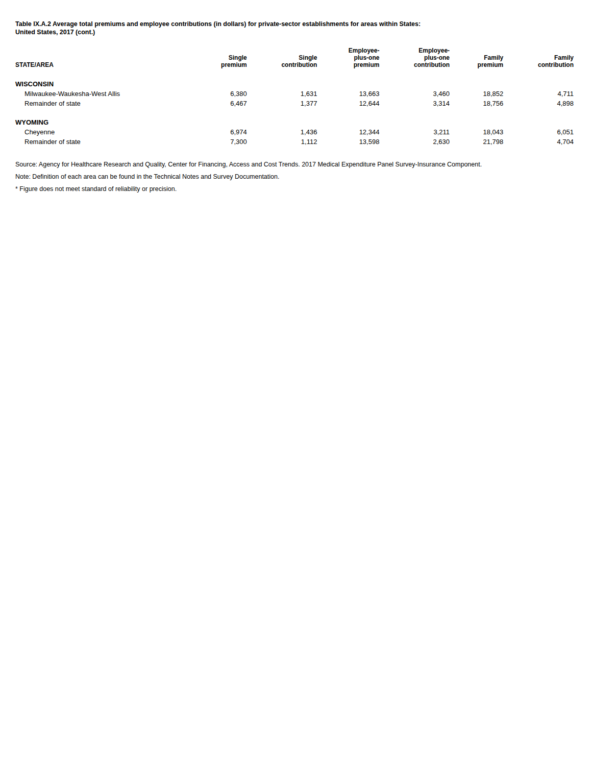Table IX.A.2 Average total premiums and employee contributions (in dollars) for private-sector establishments for areas within States:
United States, 2017 (cont.)
| STATE/AREA | Single premium | Single contribution | Employee- plus-one premium | Employee- plus-one contribution | Family premium | Family contribution |
| --- | --- | --- | --- | --- | --- | --- |
| WISCONSIN | | | | | | |
| Milwaukee-Waukesha-West Allis | 6,380 | 1,631 | 13,663 | 3,460 | 18,852 | 4,711 |
| Remainder of state | 6,467 | 1,377 | 12,644 | 3,314 | 18,756 | 4,898 |
| WYOMING | | | | | | |
| Cheyenne | 6,974 | 1,436 | 12,344 | 3,211 | 18,043 | 6,051 |
| Remainder of state | 7,300 | 1,112 | 13,598 | 2,630 | 21,798 | 4,704 |
Source: Agency for Healthcare Research and Quality, Center for Financing, Access and Cost Trends. 2017 Medical Expenditure Panel Survey-Insurance Component.
Note: Definition of each area can be found in the Technical Notes and Survey Documentation.
* Figure does not meet standard of reliability or precision.